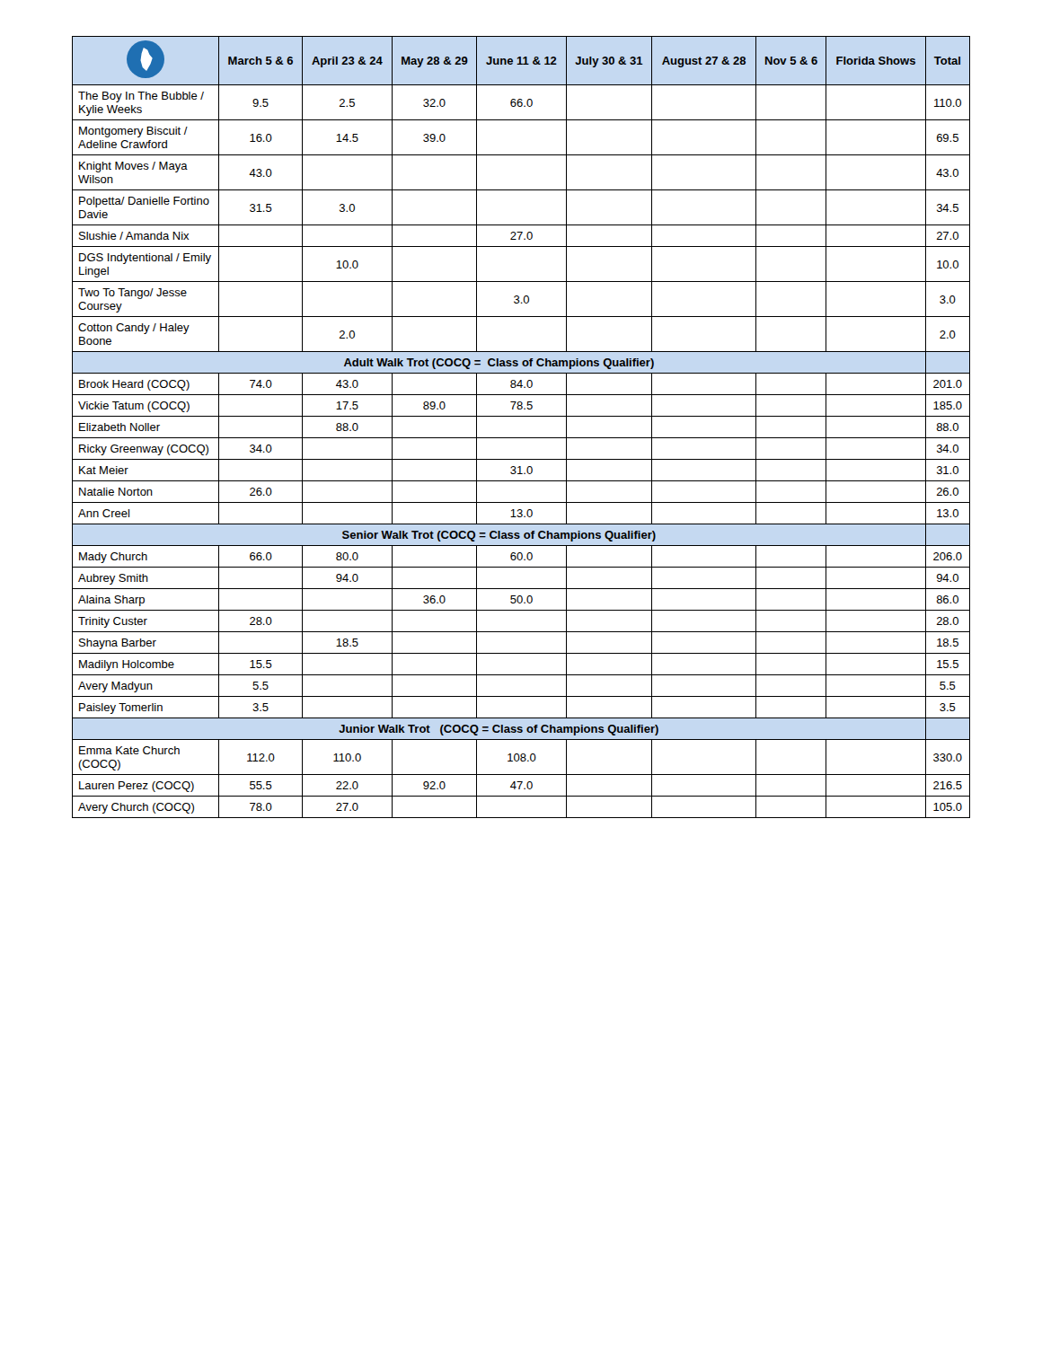| | March 5 & 6 | April 23 & 24 | May 28 & 29 | June 11 & 12 | July 30 & 31 | August 27 & 28 | Nov 5 & 6 | Florida Shows | Total |
| --- | --- | --- | --- | --- | --- | --- | --- | --- | --- |
| The Boy In The Bubble / Kylie Weeks | 9.5 | 2.5 | 32.0 | 66.0 | | | | | 110.0 |
| Montgomery Biscuit / Adeline Crawford | 16.0 | 14.5 | 39.0 | | | | | | 69.5 |
| Knight Moves / Maya Wilson | 43.0 | | | | | | | | 43.0 |
| Polpetta/ Danielle Fortino Davie | 31.5 | 3.0 | | | | | | | 34.5 |
| Slushie / Amanda Nix | | | | 27.0 | | | | | 27.0 |
| DGS Indytentional / Emily Lingel | | 10.0 | | | | | | | 10.0 |
| Two To Tango/ Jesse Coursey | | | | 3.0 | | | | | 3.0 |
| Cotton Candy / Haley Boone | | 2.0 | | | | | | | 2.0 |
| Adult Walk Trot (COCQ = Class of Champions Qualifier) | |
| Brook Heard (COCQ) | 74.0 | 43.0 | | 84.0 | | | | | 201.0 |
| Vickie Tatum (COCQ) | | 17.5 | 89.0 | 78.5 | | | | | 185.0 |
| Elizabeth Noller | | 88.0 | | | | | | | 88.0 |
| Ricky Greenway (COCQ) | 34.0 | | | | | | | | 34.0 |
| Kat Meier | | | | 31.0 | | | | | 31.0 |
| Natalie Norton | 26.0 | | | | | | | | 26.0 |
| Ann Creel | | | | 13.0 | | | | | 13.0 |
| Senior Walk Trot (COCQ = Class of Champions Qualifier) | |
| Mady Church | 66.0 | 80.0 | | 60.0 | | | | | 206.0 |
| Aubrey Smith | | 94.0 | | | | | | | 94.0 |
| Alaina Sharp | | | 36.0 | 50.0 | | | | | 86.0 |
| Trinity Custer | 28.0 | | | | | | | | 28.0 |
| Shayna Barber | | 18.5 | | | | | | | 18.5 |
| Madilyn Holcombe | 15.5 | | | | | | | | 15.5 |
| Avery Madyun | 5.5 | | | | | | | | 5.5 |
| Paisley Tomerlin | 3.5 | | | | | | | | 3.5 |
| Junior Walk Trot (COCQ = Class of Champions Qualifier) | |
| Emma Kate Church (COCQ) | 112.0 | 110.0 | | 108.0 | | | | | 330.0 |
| Lauren Perez (COCQ) | 55.5 | 22.0 | 92.0 | 47.0 | | | | | 216.5 |
| Avery Church (COCQ) | 78.0 | 27.0 | | | | | | | 105.0 |